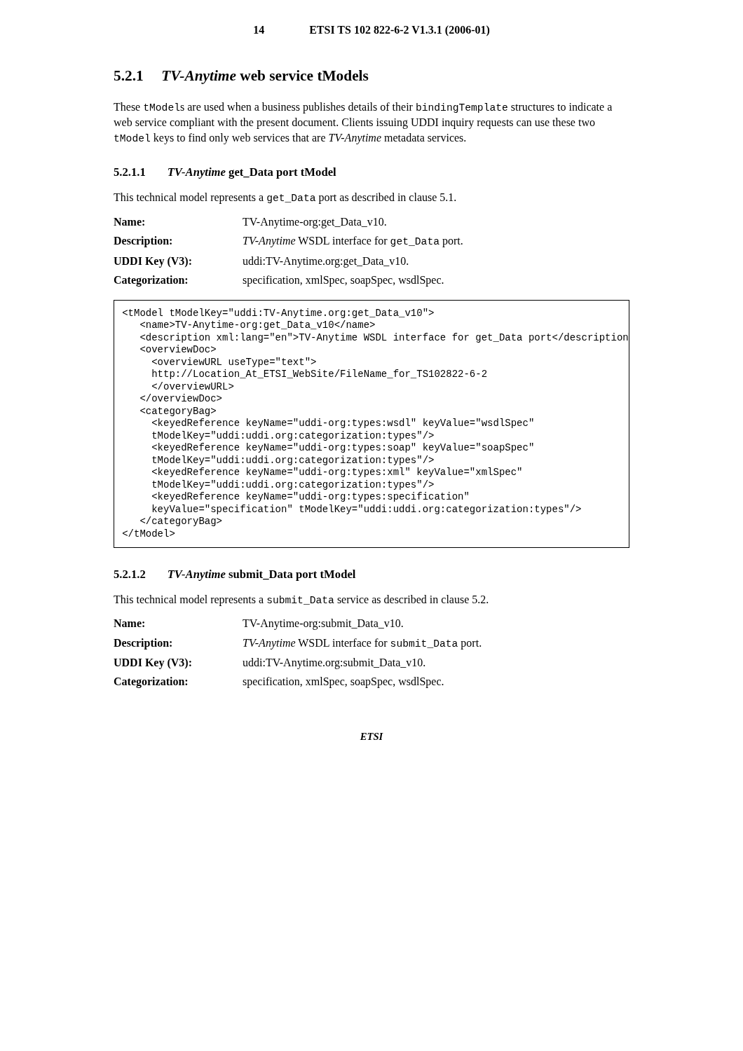14 ETSI TS 102 822-6-2 V1.3.1 (2006-01)
5.2.1 TV-Anytime web service tModels
These tModels are used when a business publishes details of their bindingTemplate structures to indicate a web service compliant with the present document. Clients issuing UDDI inquiry requests can use these two tModel keys to find only web services that are TV-Anytime metadata services.
5.2.1.1 TV-Anytime get_Data port tModel
This technical model represents a get_Data port as described in clause 5.1.
Name:
TV-Anytime-org:get_Data_v10.
Description:
TV-Anytime WSDL interface for get_Data port.
UDDI Key (V3):
uddi:TV-Anytime.org:get_Data_v10.
Categorization:
specification, xmlSpec, soapSpec, wsdlSpec.
<tModel tModelKey="uddi:TV-Anytime.org:get_Data_v10">
   <name>TV-Anytime-org:get_Data_v10</name>
   <description xml:lang="en">TV-Anytime WSDL interface for get_Data port</description>
   <overviewDoc>
     <overviewURL useType="text">
     http://Location_At_ETSI_WebSite/FileName_for_TS102822-6-2
     </overviewURL>
   </overviewDoc>
   <categoryBag>
     <keyedReference keyName="uddi-org:types:wsdl" keyValue="wsdlSpec"
     tModelKey="uddi:uddi.org:categorization:types"/>
     <keyedReference keyName="uddi-org:types:soap" keyValue="soapSpec"
     tModelKey="uddi:uddi.org:categorization:types"/>
     <keyedReference keyName="uddi-org:types:xml" keyValue="xmlSpec"
     tModelKey="uddi:uddi.org:categorization:types"/>
     <keyedReference keyName="uddi-org:types:specification"
     keyValue="specification" tModelKey="uddi:uddi.org:categorization:types"/>
   </categoryBag>
</tModel>
5.2.1.2 TV-Anytime submit_Data port tModel
This technical model represents a submit_Data service as described in clause 5.2.
Name:
TV-Anytime-org:submit_Data_v10.
Description:
TV-Anytime WSDL interface for submit_Data port.
UDDI Key (V3):
uddi:TV-Anytime.org:submit_Data_v10.
Categorization:
specification, xmlSpec, soapSpec, wsdlSpec.
ETSI